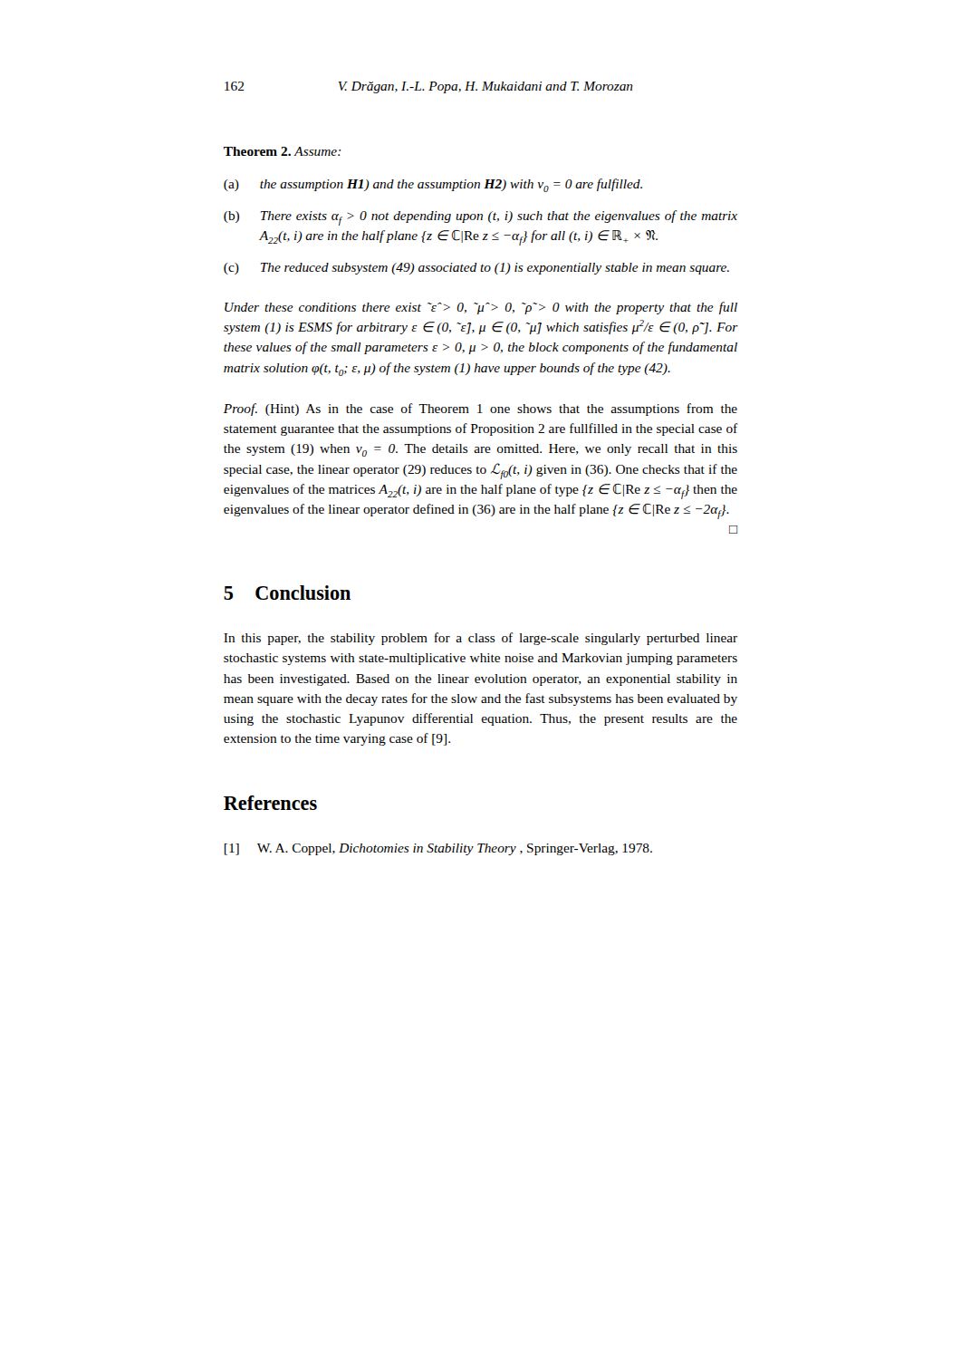162 V. Drăgan, I.-L. Popa, H. Mukaidani and T. Morozan
Theorem 2. Assume:
(a) the assumption H1) and the assumption H2) with ν0 = 0 are fulfilled.
(b) There exists αf > 0 not depending upon (t, i) such that the eigenvalues of the matrix A22(t, i) are in the half plane {z ∈ ℂ|Re z ≤ −αf} for all (t, i) ∈ ℝ+ × 𝔑.
(c) The reduced subsystem (49) associated to (1) is exponentially stable in mean square.
Under these conditions there exist ˜ε̂ > 0, ˜μ̂ > 0, ˜ρ̃ > 0 with the property that the full system (1) is ESMS for arbitrary ε ∈ (0, ˜ε̂], μ ∈ (0, ˜μ̂] which satisfies μ2/ε ∈ (0, ρ̃˜]. For these values of the small parameters ε > 0, μ > 0, the block components of the fundamental matrix solution φ(t, t0; ε, μ) of the system (1) have upper bounds of the type (42).
Proof. (Hint) As in the case of Theorem 1 one shows that the assumptions from the statement guarantee that the assumptions of Proposition 2 are fullfilled in the special case of the system (19) when ν0 = 0. The details are omitted. Here, we only recall that in this special case, the linear operator (29) reduces to ℒf0(t, i) given in (36). One checks that if the eigenvalues of the matrices A22(t, i) are in the half plane of type {z ∈ ℂ|Re z ≤ −αf} then the eigenvalues of the linear operator defined in (36) are in the half plane {z ∈ ℂ|Re z ≤ −2αf}.□
5 Conclusion
In this paper, the stability problem for a class of large-scale singularly perturbed linear stochastic systems with state-multiplicative white noise and Markovian jumping parameters has been investigated. Based on the linear evolution operator, an exponential stability in mean square with the decay rates for the slow and the fast subsystems has been evaluated by using the stochastic Lyapunov differential equation. Thus, the present results are the extension to the time varying case of [9].
References
[1] W. A. Coppel, Dichotomies in Stability Theory , Springer-Verlag, 1978.